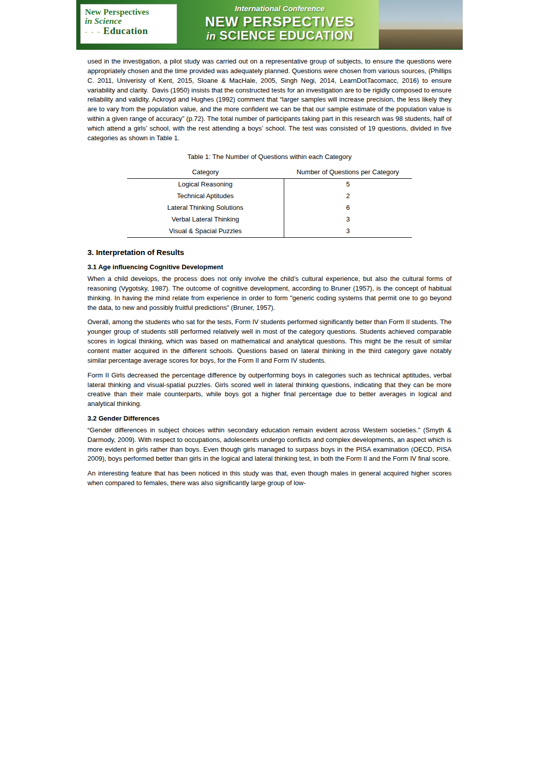New Perspectives
in Science
- - - Education
International Conference
NEW PERSPECTIVES
in SCIENCE EDUCATION
used in the investigation, a pilot study was carried out on a representative group of subjects, to ensure the questions were appropriately chosen and the time provided was adequately planned. Questions were chosen from various sources, (Phillips C. 2011, Univeristy of Kent, 2015, Sloane & MacHale, 2005, Singh Negi, 2014, LearnDotTacomacc, 2016) to ensure variability and clarity. Davis (1950) insists that the constructed tests for an investigation are to be rigidly composed to ensure reliability and validity. Ackroyd and Hughes (1992) comment that “larger samples will increase precision, the less likely they are to vary from the population value, and the more confident we can be that our sample estimate of the population value is within a given range of accuracy” (p.72). The total number of participants taking part in this research was 98 students, half of which attend a girls’ school, with the rest attending a boys’ school. The test was consisted of 19 questions, divided in five categories as shown in Table 1.
Table 1: The Number of Questions within each Category
| Category | Number of Questions per Category |
| --- | --- |
| Logical Reasoning | 5 |
| Technical Aptitudes | 2 |
| Lateral Thinking Solutions | 6 |
| Verbal Lateral Thinking | 3 |
| Visual & Spacial Puzzles | 3 |
3. Interpretation of Results
3.1 Age influencing Cognitive Development
When a child develops, the process does not only involve the child’s cultural experience, but also the cultural forms of reasoning (Vygotsky, 1987). The outcome of cognitive development, according to Bruner (1957), is the concept of habitual thinking. In having the mind relate from experience in order to form "generic coding systems that permit one to go beyond the data, to new and possibly fruitful predictions" (Bruner, 1957).
Overall, among the students who sat for the tests, Form IV students performed significantly better than Form II students. The younger group of students still performed relatively well in most of the category questions. Students achieved comparable scores in logical thinking, which was based on mathematical and analytical questions. This might be the result of similar content matter acquired in the different schools. Questions based on lateral thinking in the third category gave notably similar percentage average scores for boys, for the Form II and Form IV students.
Form II Girls decreased the percentage difference by outperforming boys in categories such as technical aptitudes, verbal lateral thinking and visual-spatial puzzles. Girls scored well in lateral thinking questions, indicating that they can be more creative than their male counterparts, while boys got a higher final percentage due to better averages in logical and analytical thinking.
3.2 Gender Differences
“Gender differences in subject choices within secondary education remain evident across Western societies.” (Smyth & Darmody, 2009). With respect to occupations, adolescents undergo conflicts and complex developments, an aspect which is more evident in girls rather than boys. Even though girls managed to surpass boys in the PISA examination (OECD, PISA 2009), boys performed better than girls in the logical and lateral thinking test, in both the Form II and the Form IV final score.
An interesting feature that has been noticed in this study was that, even though males in general acquired higher scores when compared to females, there was also significantly large group of low-